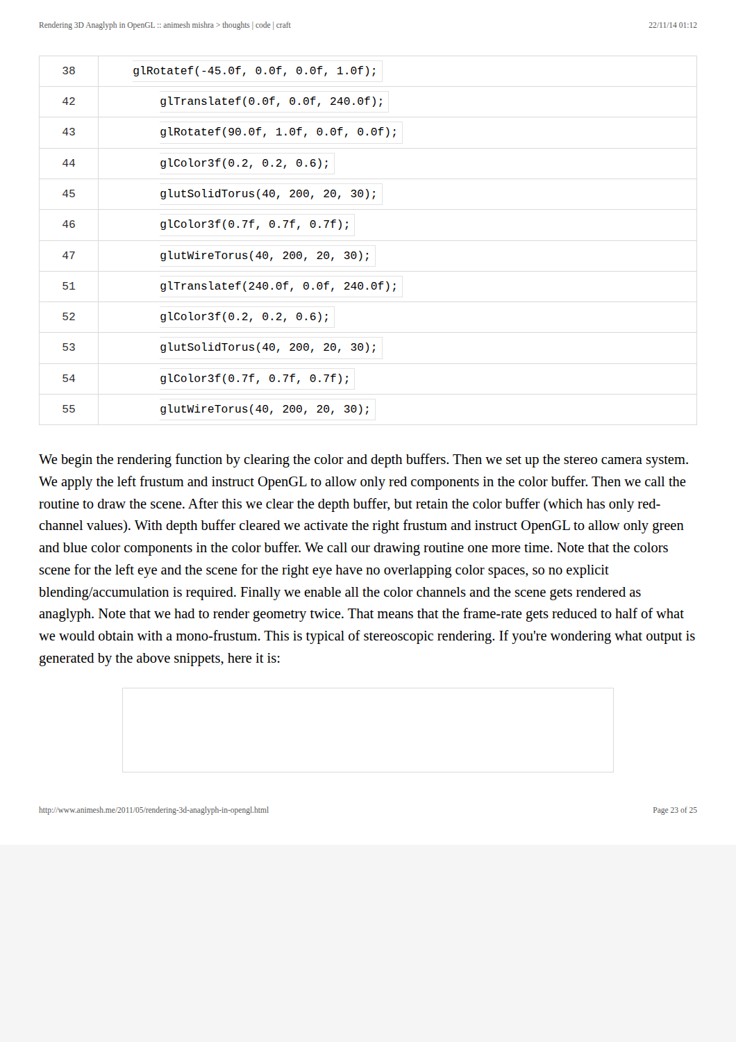Rendering 3D Anaglyph in OpenGL :: animesh mishra > thoughts | code | craft
22/11/14 01:12
| 38 | glRotatef(-45.0f, 0.0f, 0.0f, 1.0f); |
| 42 | glTranslatef(0.0f, 0.0f, 240.0f); |
| 43 | glRotatef(90.0f, 1.0f, 0.0f, 0.0f); |
| 44 | glColor3f(0.2, 0.2, 0.6); |
| 45 | glutSolidTorus(40, 200, 20, 30); |
| 46 | glColor3f(0.7f, 0.7f, 0.7f); |
| 47 | glutWireTorus(40, 200, 20, 30); |
| 51 | glTranslatef(240.0f, 0.0f, 240.0f); |
| 52 | glColor3f(0.2, 0.2, 0.6); |
| 53 | glutSolidTorus(40, 200, 20, 30); |
| 54 | glColor3f(0.7f, 0.7f, 0.7f); |
| 55 | glutWireTorus(40, 200, 20, 30); |
We begin the rendering function by clearing the color and depth buffers. Then we set up the stereo camera system. We apply the left frustum and instruct OpenGL to allow only red components in the color buffer. Then we call the routine to draw the scene. After this we clear the depth buffer, but retain the color buffer (which has only red-channel values). With depth buffer cleared we activate the right frustum and instruct OpenGL to allow only green and blue color components in the color buffer. We call our drawing routine one more time. Note that the colors scene for the left eye and the scene for the right eye have no overlapping color spaces, so no explicit blending/accumulation is required. Finally we enable all the color channels and the scene gets rendered as anaglyph. Note that we had to render geometry twice. That means that the frame-rate gets reduced to half of what we would obtain with a mono-frustum. This is typical of stereoscopic rendering. If you're wondering what output is generated by the above snippets, here it is:
http://www.animesh.me/2011/05/rendering-3d-anaglyph-in-opengl.html
Page 23 of 25